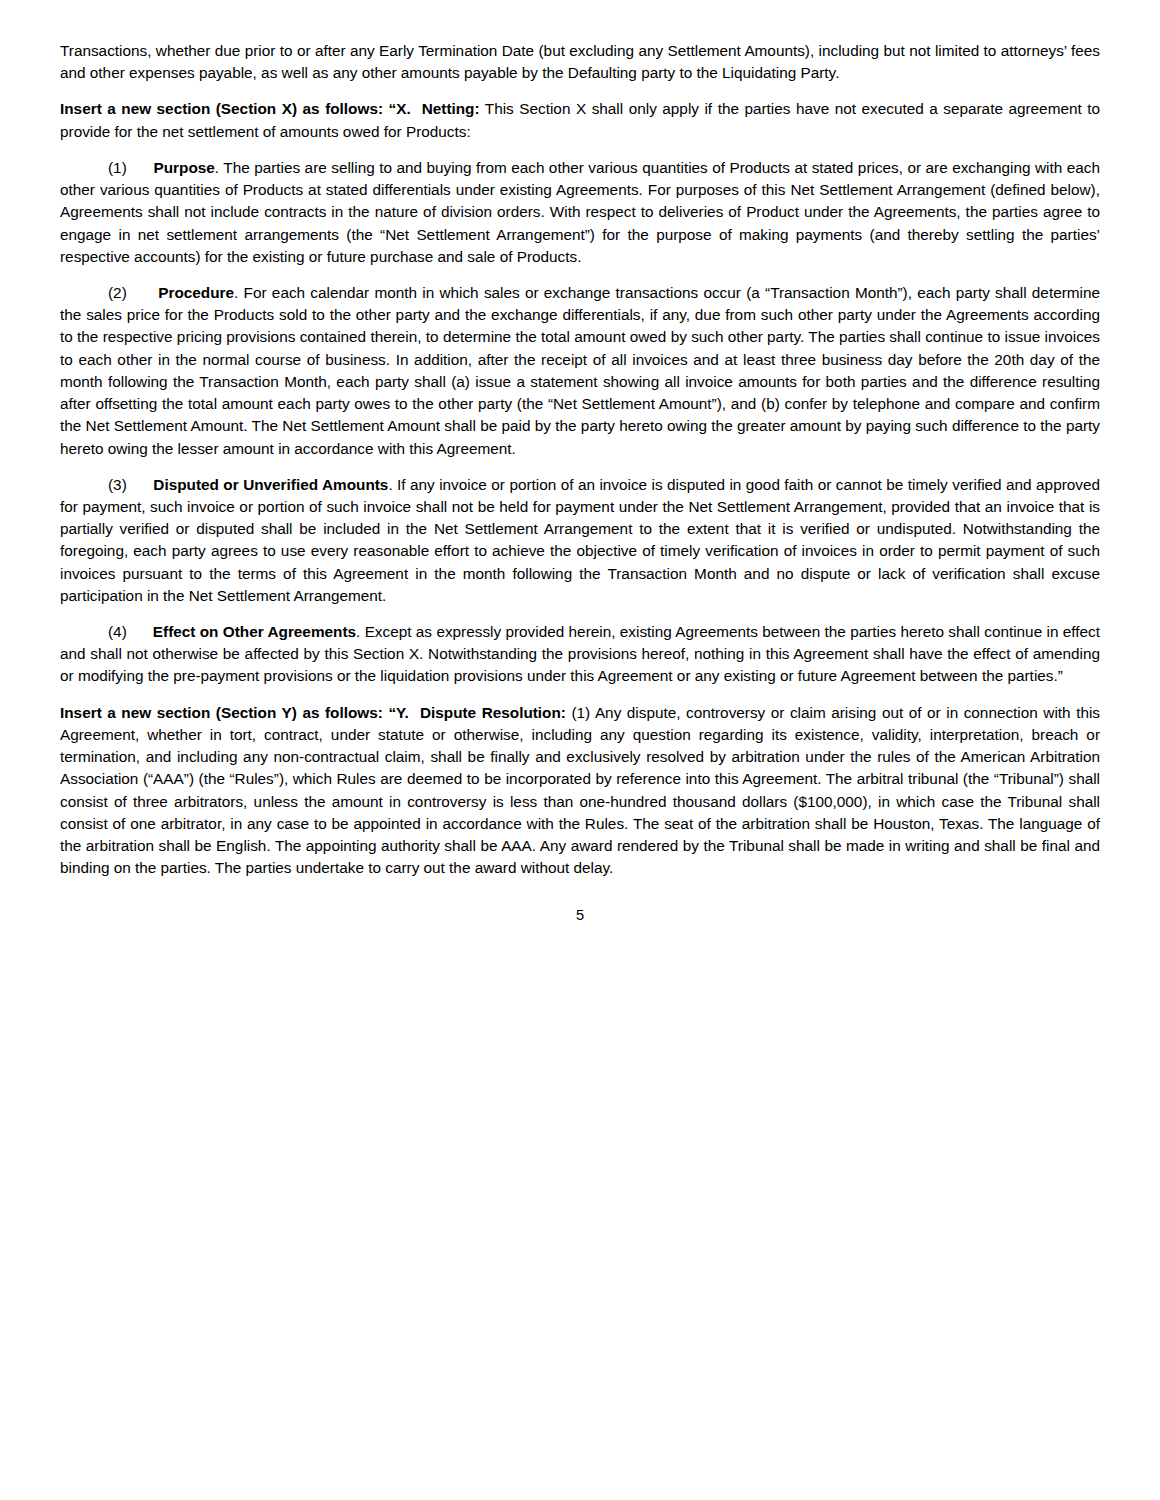Transactions, whether due prior to or after any Early Termination Date (but excluding any Settlement Amounts), including but not limited to attorneys’ fees and other expenses payable, as well as any other amounts payable by the Defaulting party to the Liquidating Party.
Insert a new section (Section X) as follows: “X. Netting: This Section X shall only apply if the parties have not executed a separate agreement to provide for the net settlement of amounts owed for Products:
(1) Purpose. The parties are selling to and buying from each other various quantities of Products at stated prices, or are exchanging with each other various quantities of Products at stated differentials under existing Agreements. For purposes of this Net Settlement Arrangement (defined below), Agreements shall not include contracts in the nature of division orders. With respect to deliveries of Product under the Agreements, the parties agree to engage in net settlement arrangements (the “Net Settlement Arrangement”) for the purpose of making payments (and thereby settling the parties’ respective accounts) for the existing or future purchase and sale of Products.
(2) Procedure. For each calendar month in which sales or exchange transactions occur (a “Transaction Month”), each party shall determine the sales price for the Products sold to the other party and the exchange differentials, if any, due from such other party under the Agreements according to the respective pricing provisions contained therein, to determine the total amount owed by such other party. The parties shall continue to issue invoices to each other in the normal course of business. In addition, after the receipt of all invoices and at least three business day before the 20th day of the month following the Transaction Month, each party shall (a) issue a statement showing all invoice amounts for both parties and the difference resulting after offsetting the total amount each party owes to the other party (the “Net Settlement Amount”), and (b) confer by telephone and compare and confirm the Net Settlement Amount. The Net Settlement Amount shall be paid by the party hereto owing the greater amount by paying such difference to the party hereto owing the lesser amount in accordance with this Agreement.
(3) Disputed or Unverified Amounts. If any invoice or portion of an invoice is disputed in good faith or cannot be timely verified and approved for payment, such invoice or portion of such invoice shall not be held for payment under the Net Settlement Arrangement, provided that an invoice that is partially verified or disputed shall be included in the Net Settlement Arrangement to the extent that it is verified or undisputed. Notwithstanding the foregoing, each party agrees to use every reasonable effort to achieve the objective of timely verification of invoices in order to permit payment of such invoices pursuant to the terms of this Agreement in the month following the Transaction Month and no dispute or lack of verification shall excuse participation in the Net Settlement Arrangement.
(4) Effect on Other Agreements. Except as expressly provided herein, existing Agreements between the parties hereto shall continue in effect and shall not otherwise be affected by this Section X. Notwithstanding the provisions hereof, nothing in this Agreement shall have the effect of amending or modifying the pre-payment provisions or the liquidation provisions under this Agreement or any existing or future Agreement between the parties.”
Insert a new section (Section Y) as follows: “Y. Dispute Resolution: (1) Any dispute, controversy or claim arising out of or in connection with this Agreement, whether in tort, contract, under statute or otherwise, including any question regarding its existence, validity, interpretation, breach or termination, and including any non-contractual claim, shall be finally and exclusively resolved by arbitration under the rules of the American Arbitration Association (“AAA”) (the “Rules”), which Rules are deemed to be incorporated by reference into this Agreement. The arbitral tribunal (the “Tribunal”) shall consist of three arbitrators, unless the amount in controversy is less than one-hundred thousand dollars ($100,000), in which case the Tribunal shall consist of one arbitrator, in any case to be appointed in accordance with the Rules. The seat of the arbitration shall be Houston, Texas. The language of the arbitration shall be English. The appointing authority shall be AAA. Any award rendered by the Tribunal shall be made in writing and shall be final and binding on the parties. The parties undertake to carry out the award without delay.
5